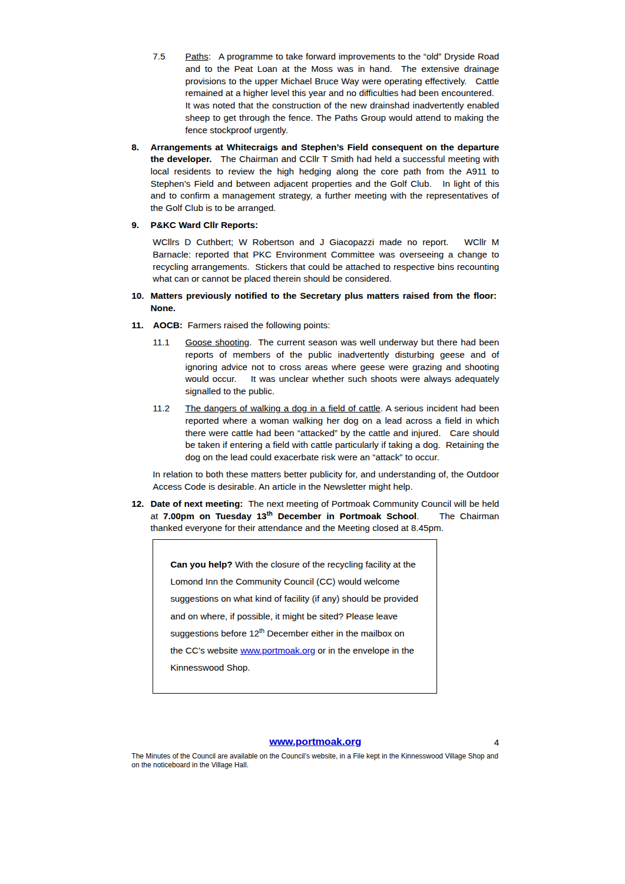7.5
Paths: A programme to take forward improvements to the “old” Dryside Road and to the Peat Loan at the Moss was in hand. The extensive drainage provisions to the upper Michael Bruce Way were operating effectively. Cattle remained at a higher level this year and no difficulties had been encountered. It was noted that the construction of the new drainshad inadvertently enabled sheep to get through the fence. The Paths Group would attend to making the fence stockproof urgently.
8.
Arrangements at Whitecraigs and Stephen’s Field consequent on the departure the developer. The Chairman and CCllr T Smith had held a successful meeting with local residents to review the high hedging along the core path from the A911 to Stephen’s Field and between adjacent properties and the Golf Club. In light of this and to confirm a management strategy, a further meeting with the representatives of the Golf Club is to be arranged.
9.
P&KC Ward Cllr Reports:
WCllrs D Cuthbert; W Robertson and J Giacopazzi made no report. WCllr M Barnacle: reported that PKC Environment Committee was overseeing a change to recycling arrangements. Stickers that could be attached to respective bins recounting what can or cannot be placed therein should be considered.
10.
Matters previously notified to the Secretary plus matters raised from the floor: None.
11.
AOCB: Farmers raised the following points:
11.1
Goose shooting. The current season was well underway but there had been reports of members of the public inadvertently disturbing geese and of ignoring advice not to cross areas where geese were grazing and shooting would occur. It was unclear whether such shoots were always adequately signalled to the public.
11.2
The dangers of walking a dog in a field of cattle. A serious incident had been reported where a woman walking her dog on a lead across a field in which there were cattle had been “attacked” by the cattle and injured. Care should be taken if entering a field with cattle particularly if taking a dog. Retaining the dog on the lead could exacerbate risk were an “attack” to occur.
In relation to both these matters better publicity for, and understanding of, the Outdoor Access Code is desirable. An article in the Newsletter might help.
12.
Date of next meeting: The next meeting of Portmoak Community Council will be held at 7.00pm on Tuesday 13th December in Portmoak School. The Chairman thanked everyone for their attendance and the Meeting closed at 8.45pm.
Can you help? With the closure of the recycling facility at the Lomond Inn the Community Council (CC) would welcome suggestions on what kind of facility (if any) should be provided and on where, if possible, it might be sited? Please leave suggestions before 12th December either in the mailbox on the CC’s website www.portmoak.org or in the envelope in the Kinnesswood Shop.
www.portmoak.org 4
The Minutes of the Council are available on the Council’s website, in a File kept in the Kinnesswood Village Shop and on the noticeboard in the Village Hall.